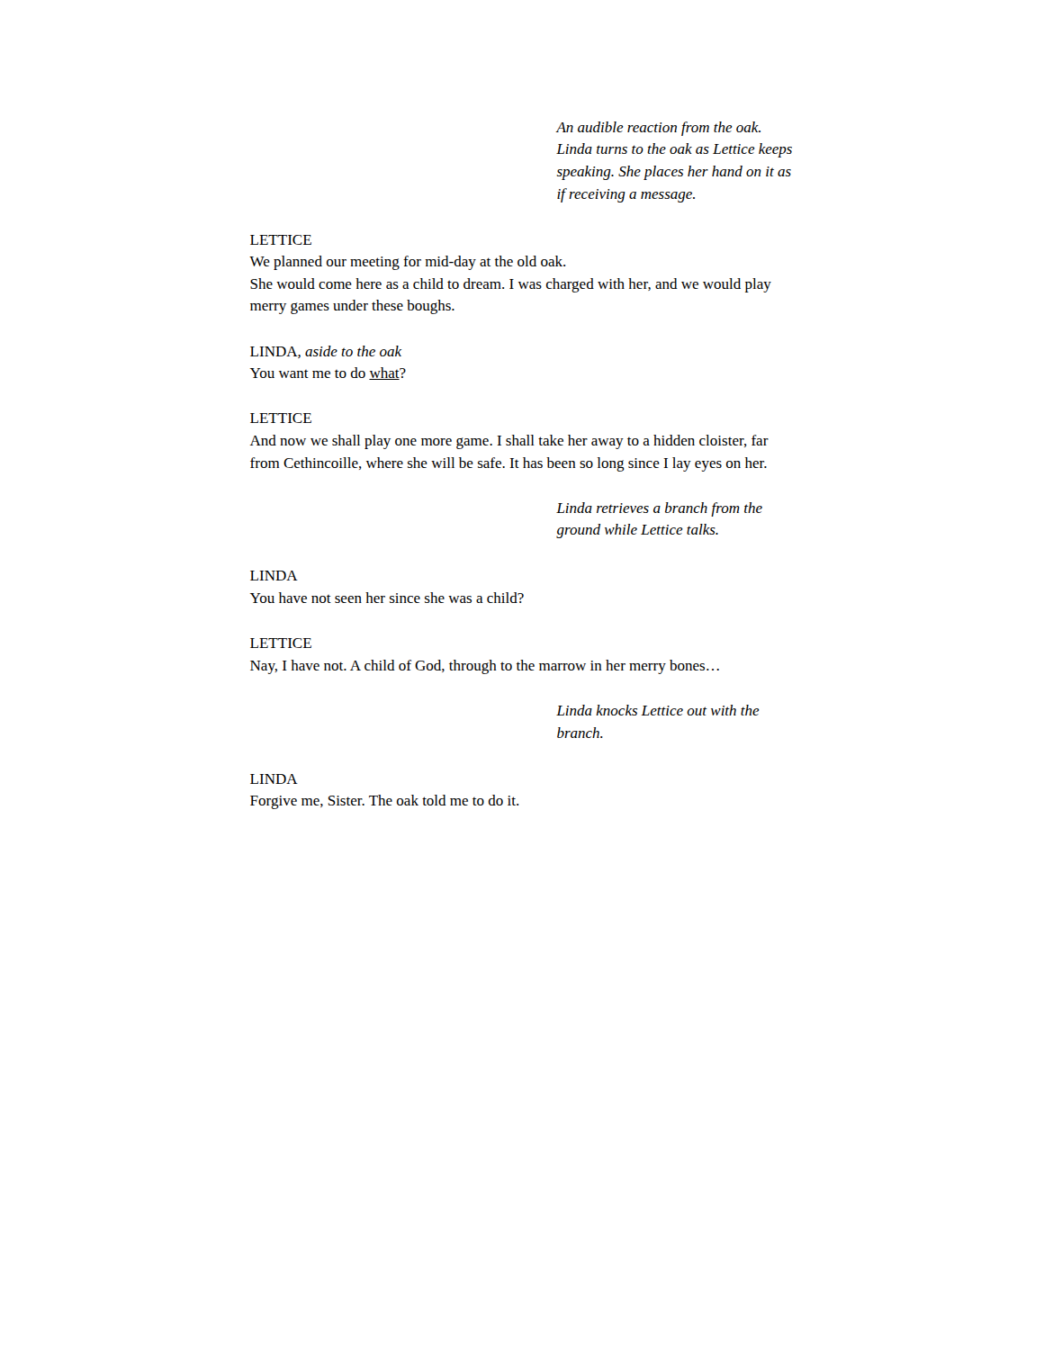An audible reaction from the oak. Linda turns to the oak as Lettice keeps speaking. She places her hand on it as if receiving a message.
LETTICE
We planned our meeting for mid-day at the old oak.
She would come here as a child to dream. I was charged with her, and we would play merry games under these boughs.
LINDA, aside to the oak
You want me to do what?
LETTICE
And now we shall play one more game. I shall take her away to a hidden cloister, far from Cethincoille, where she will be safe. It has been so long since I lay eyes on her.
Linda retrieves a branch from the ground while Lettice talks.
LINDA
You have not seen her since she was a child?
LETTICE
Nay, I have not. A child of God, through to the marrow in her merry bones…
Linda knocks Lettice out with the branch.
LINDA
Forgive me, Sister. The oak told me to do it.